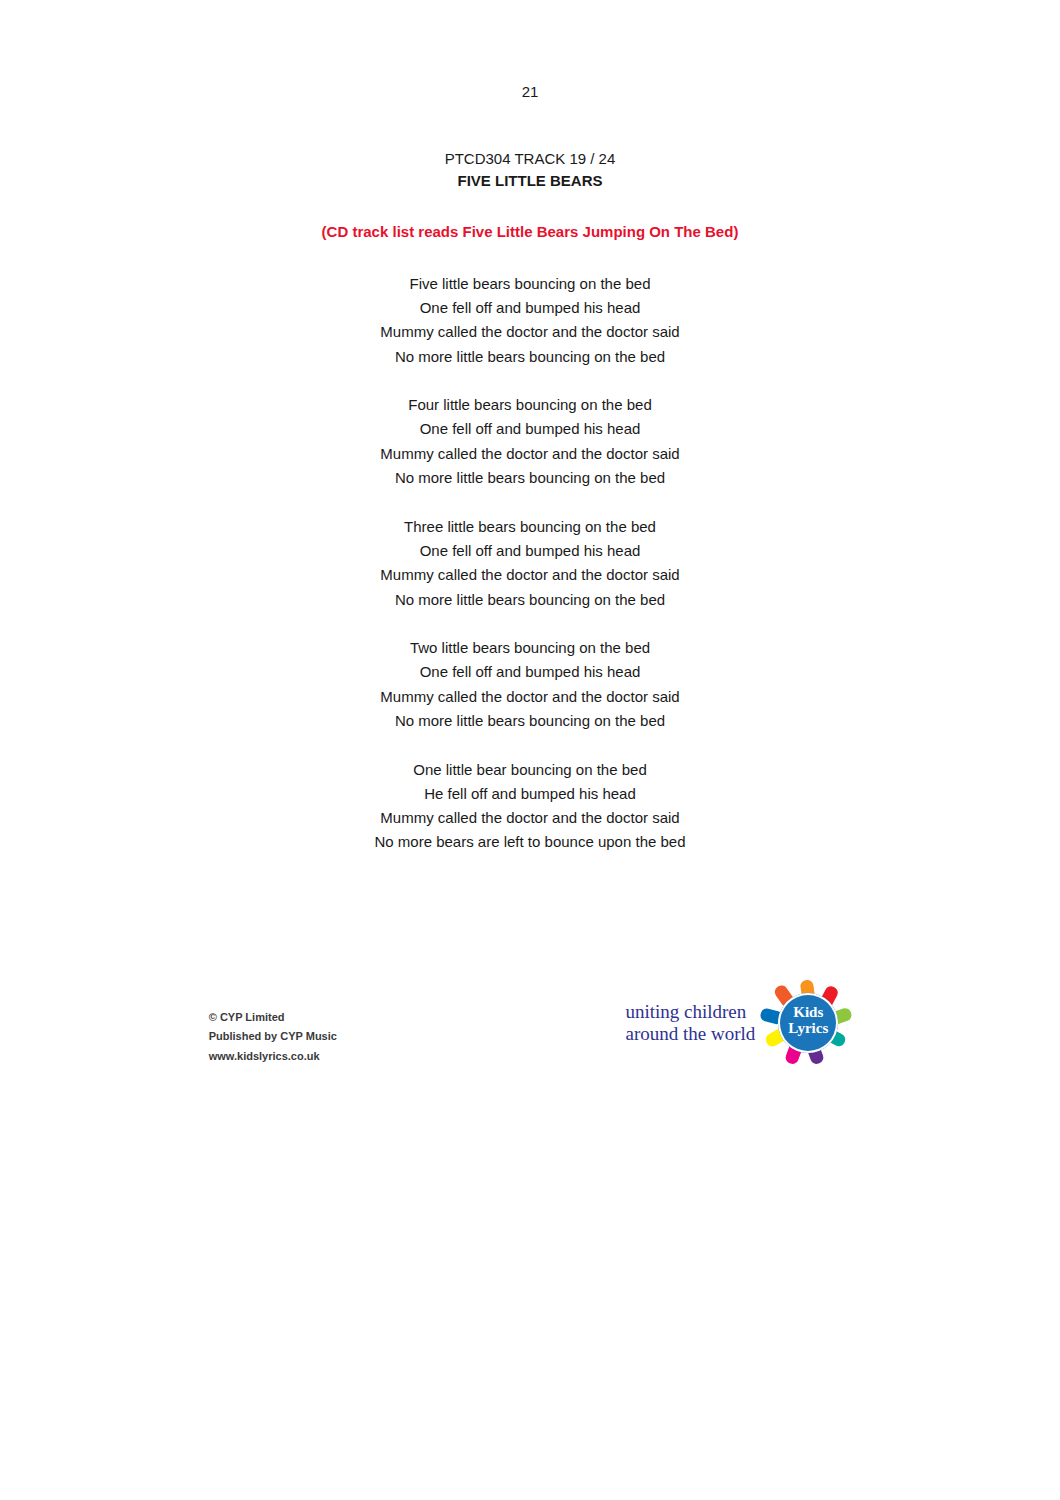21
PTCD304 TRACK 19 / 24
FIVE LITTLE BEARS
(CD track list reads Five Little Bears Jumping On The Bed)
Five little bears bouncing on the bed
One fell off and bumped his head
Mummy called the doctor and the doctor said
No more little bears bouncing on the bed
Four little bears bouncing on the bed
One fell off and bumped his head
Mummy called the doctor and the doctor said
No more little bears bouncing on the bed
Three little bears bouncing on the bed
One fell off and bumped his head
Mummy called the doctor and the doctor said
No more little bears bouncing on the bed
Two little bears bouncing on the bed
One fell off and bumped his head
Mummy called the doctor and the doctor said
No more little bears bouncing on the bed
One little bear bouncing on the bed
He fell off and bumped his head
Mummy called the doctor and the doctor said
No more bears are left to bounce upon the bed
© CYP Limited
Published by CYP Music
www.kidslyrics.co.uk
uniting children
around the world
Kids
Lyrics